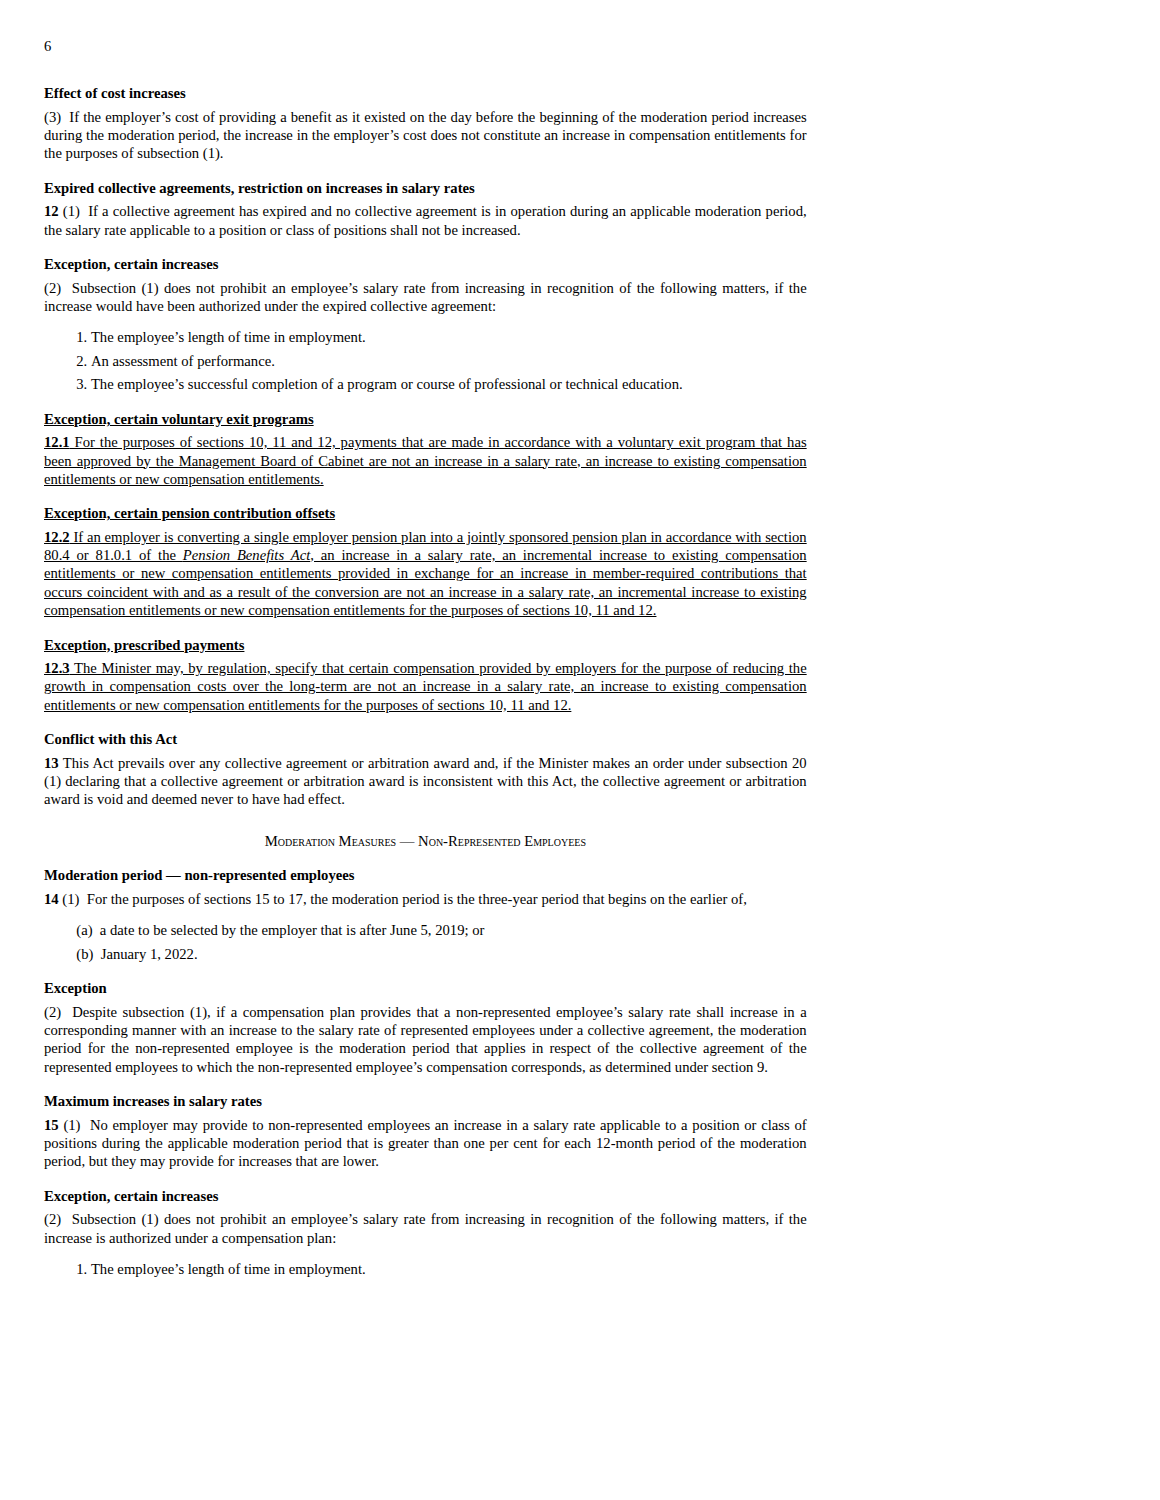6
Effect of cost increases
(3) If the employer’s cost of providing a benefit as it existed on the day before the beginning of the moderation period increases during the moderation period, the increase in the employer’s cost does not constitute an increase in compensation entitlements for the purposes of subsection (1).
Expired collective agreements, restriction on increases in salary rates
12 (1) If a collective agreement has expired and no collective agreement is in operation during an applicable moderation period, the salary rate applicable to a position or class of positions shall not be increased.
Exception, certain increases
(2) Subsection (1) does not prohibit an employee’s salary rate from increasing in recognition of the following matters, if the increase would have been authorized under the expired collective agreement:
The employee’s length of time in employment.
An assessment of performance.
The employee’s successful completion of a program or course of professional or technical education.
Exception, certain voluntary exit programs
12.1 For the purposes of sections 10, 11 and 12, payments that are made in accordance with a voluntary exit program that has been approved by the Management Board of Cabinet are not an increase in a salary rate, an increase to existing compensation entitlements or new compensation entitlements.
Exception, certain pension contribution offsets
12.2 If an employer is converting a single employer pension plan into a jointly sponsored pension plan in accordance with section 80.4 or 81.0.1 of the Pension Benefits Act, an increase in a salary rate, an incremental increase to existing compensation entitlements or new compensation entitlements provided in exchange for an increase in member-required contributions that occurs coincident with and as a result of the conversion are not an increase in a salary rate, an incremental increase to existing compensation entitlements or new compensation entitlements for the purposes of sections 10, 11 and 12.
Exception, prescribed payments
12.3 The Minister may, by regulation, specify that certain compensation provided by employers for the purpose of reducing the growth in compensation costs over the long-term are not an increase in a salary rate, an increase to existing compensation entitlements or new compensation entitlements for the purposes of sections 10, 11 and 12.
Conflict with this Act
13 This Act prevails over any collective agreement or arbitration award and, if the Minister makes an order under subsection 20 (1) declaring that a collective agreement or arbitration award is inconsistent with this Act, the collective agreement or arbitration award is void and deemed never to have had effect.
Moderation Measures — Non-Represented Employees
Moderation period — non-represented employees
14 (1) For the purposes of sections 15 to 17, the moderation period is the three-year period that begins on the earlier of,
(a) a date to be selected by the employer that is after June 5, 2019; or
(b) January 1, 2022.
Exception
(2) Despite subsection (1), if a compensation plan provides that a non-represented employee’s salary rate shall increase in a corresponding manner with an increase to the salary rate of represented employees under a collective agreement, the moderation period for the non-represented employee is the moderation period that applies in respect of the collective agreement of the represented employees to which the non-represented employee’s compensation corresponds, as determined under section 9.
Maximum increases in salary rates
15 (1) No employer may provide to non-represented employees an increase in a salary rate applicable to a position or class of positions during the applicable moderation period that is greater than one per cent for each 12-month period of the moderation period, but they may provide for increases that are lower.
Exception, certain increases
(2) Subsection (1) does not prohibit an employee’s salary rate from increasing in recognition of the following matters, if the increase is authorized under a compensation plan:
The employee’s length of time in employment.